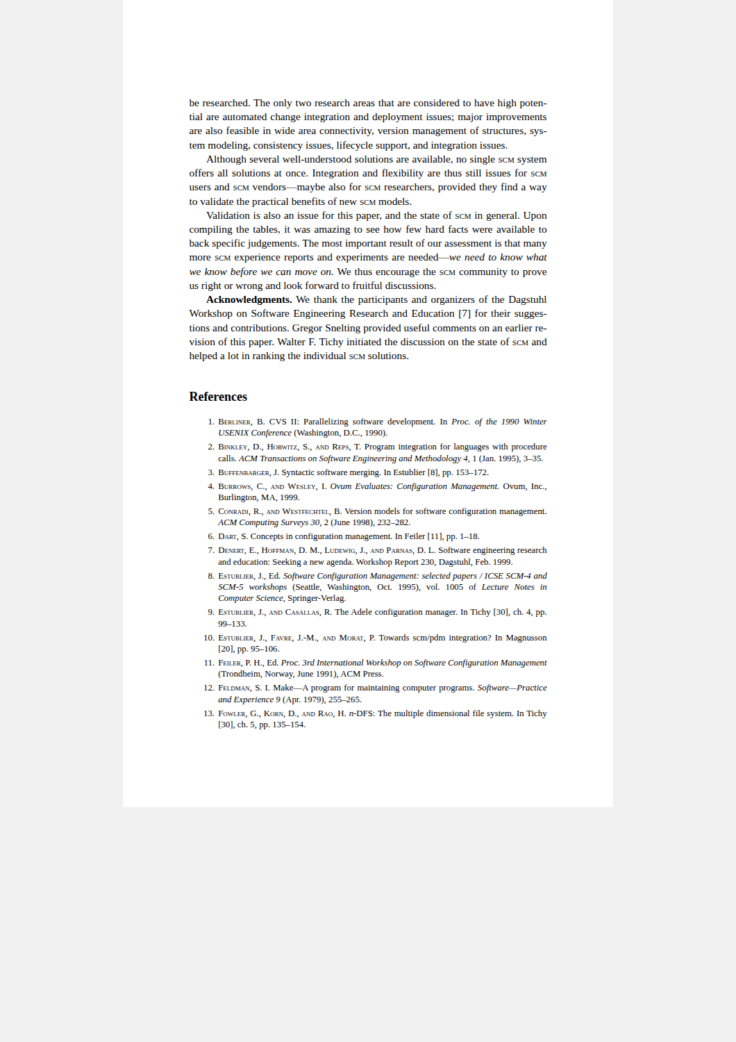be researched. The only two research areas that are considered to have high potential are automated change integration and deployment issues; major improvements are also feasible in wide area connectivity, version management of structures, system modeling, consistency issues, lifecycle support, and integration issues.
Although several well-understood solutions are available, no single scm system offers all solutions at once. Integration and flexibility are thus still issues for scm users and scm vendors—maybe also for scm researchers, provided they find a way to validate the practical benefits of new scm models.
Validation is also an issue for this paper, and the state of scm in general. Upon compiling the tables, it was amazing to see how few hard facts were available to back specific judgements. The most important result of our assessment is that many more scm experience reports and experiments are needed—we need to know what we know before we can move on. We thus encourage the scm community to prove us right or wrong and look forward to fruitful discussions.
Acknowledgments. We thank the participants and organizers of the Dagstuhl Workshop on Software Engineering Research and Education [7] for their suggestions and contributions. Gregor Snelting provided useful comments on an earlier revision of this paper. Walter F. Tichy initiated the discussion on the state of scm and helped a lot in ranking the individual scm solutions.
References
Berliner, B. CVS II: Parallelizing software development. In Proc. of the 1990 Winter USENIX Conference (Washington, D.C., 1990).
Binkley, D., Horwitz, S., and Reps, T. Program integration for languages with procedure calls. ACM Transactions on Software Engineering and Methodology 4, 1 (Jan. 1995), 3–35.
Buffenbarger, J. Syntactic software merging. In Estublier [8], pp. 153–172.
Burrows, C., and Wesley, I. Ovum Evaluates: Configuration Management. Ovum, Inc., Burlington, MA, 1999.
Conradi, R., and Westfechtel, B. Version models for software configuration management. ACM Computing Surveys 30, 2 (June 1998), 232–282.
Dart, S. Concepts in configuration management. In Feiler [11], pp. 1–18.
Denert, E., Hoffman, D. M., Ludewig, J., and Parnas, D. L. Software engineering research and education: Seeking a new agenda. Workshop Report 230, Dagstuhl, Feb. 1999.
Estublier, J., Ed. Software Configuration Management: selected papers / ICSE SCM-4 and SCM-5 workshops (Seattle, Washington, Oct. 1995), vol. 1005 of Lecture Notes in Computer Science, Springer-Verlag.
Estublier, J., and Casallas, R. The Adele configuration manager. In Tichy [30], ch. 4, pp. 99–133.
Estublier, J., Favre, J.-M., and Morat, P. Towards scm/pdm integration? In Magnusson [20], pp. 95–106.
Feiler, P. H., Ed. Proc. 3rd International Workshop on Software Configuration Management (Trondheim, Norway, June 1991), ACM Press.
Feldman, S. I. Make—A program for maintaining computer programs. Software—Practice and Experience 9 (Apr. 1979), 255–265.
Fowler, G., Korn, D., and Rao, H. n-DFS: The multiple dimensional file system. In Tichy [30], ch. 5, pp. 135–154.